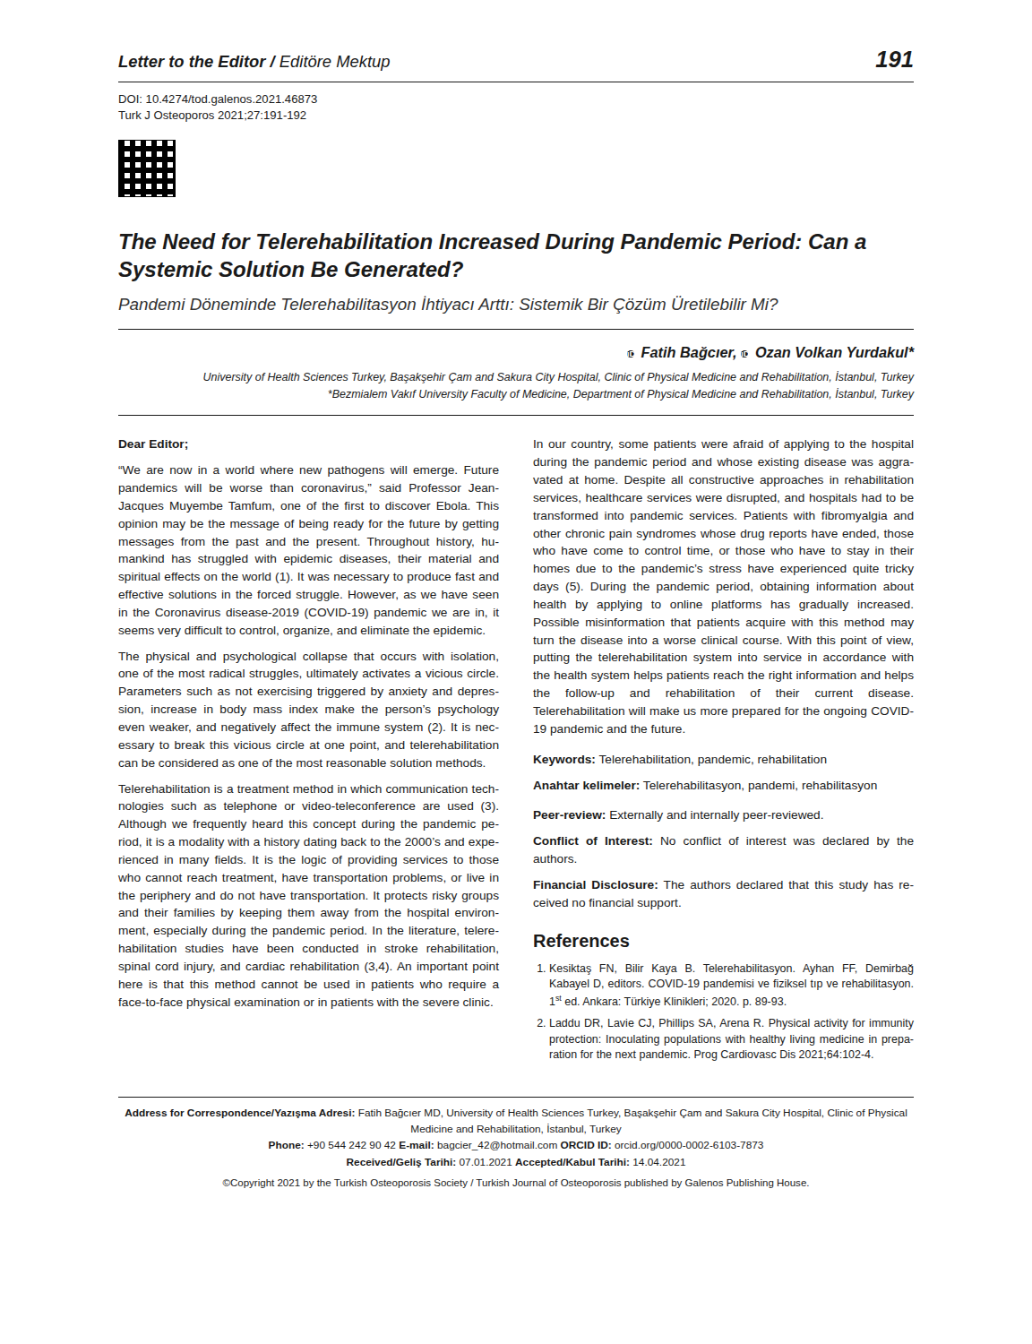Letter to the Editor / Editöre Mektup
191
DOI: 10.4274/tod.galenos.2021.46873
Turk J Osteoporos 2021;27:191-192
The Need for Telerehabilitation Increased During Pandemic Period: Can a Systemic Solution Be Generated?
Pandemi Döneminde Telerehabilitasyon İhtiyacı Arttı: Sistemik Bir Çözüm Üretilebilir Mi?
iD Fatih Bağcıer, iD Ozan Volkan Yurdakul*
University of Health Sciences Turkey, Başakşehir Çam and Sakura City Hospital, Clinic of Physical Medicine and Rehabilitation, İstanbul, Turkey
*Bezmialem Vakıf University Faculty of Medicine, Department of Physical Medicine and Rehabilitation, İstanbul, Turkey
Dear Editor;
“We are now in a world where new pathogens will emerge. Future pandemics will be worse than coronavirus,” said Professor Jean-Jacques Muyembe Tamfum, one of the first to discover Ebola. This opinion may be the message of being ready for the future by getting messages from the past and the present. Throughout history, humankind has struggled with epidemic diseases, their material and spiritual effects on the world (1). It was necessary to produce fast and effective solutions in the forced struggle. However, as we have seen in the Coronavirus disease-2019 (COVID-19) pandemic we are in, it seems very difficult to control, organize, and eliminate the epidemic.
The physical and psychological collapse that occurs with isolation, one of the most radical struggles, ultimately activates a vicious circle. Parameters such as not exercising triggered by anxiety and depression, increase in body mass index make the person’s psychology even weaker, and negatively affect the immune system (2). It is necessary to break this vicious circle at one point, and telerehabilitation can be considered as one of the most reasonable solution methods.
Telerehabilitation is a treatment method in which communication technologies such as telephone or video-teleconference are used (3). Although we frequently heard this concept during the pandemic period, it is a modality with a history dating back to the 2000’s and experienced in many fields. It is the logic of providing services to those who cannot reach treatment, have transportation problems, or live in the periphery and do not have transportation. It protects risky groups and their families by keeping them away from the hospital environment, especially during the pandemic period. In the literature, telerehabilitation studies have been conducted in stroke rehabilitation, spinal cord injury, and cardiac rehabilitation (3,4). An important point here is that this method cannot be used in patients who require a face-to-face physical examination or in patients with the severe clinic.
In our country, some patients were afraid of applying to the hospital during the pandemic period and whose existing disease was aggravated at home. Despite all constructive approaches in rehabilitation services, healthcare services were disrupted, and hospitals had to be transformed into pandemic services. Patients with fibromyalgia and other chronic pain syndromes whose drug reports have ended, those who have come to control time, or those who have to stay in their homes due to the pandemic’s stress have experienced quite tricky days (5). During the pandemic period, obtaining information about health by applying to online platforms has gradually increased. Possible misinformation that patients acquire with this method may turn the disease into a worse clinical course. With this point of view, putting the telerehabilitation system into service in accordance with the health system helps patients reach the right information and helps the follow-up and rehabilitation of their current disease. Telerehabilitation will make us more prepared for the ongoing COVID-19 pandemic and the future.
Keywords: Telerehabilitation, pandemic, rehabilitation
Anahtar kelimeler: Telerehabilitasyon, pandemi, rehabilitasyon
Peer-review: Externally and internally peer-reviewed.
Conflict of Interest: No conflict of interest was declared by the authors.
Financial Disclosure: The authors declared that this study has received no financial support.
References
Kesiktaş FN, Bilir Kaya B. Telerehabilitasyon. Ayhan FF, Demirbağ Kabayel D, editors. COVID-19 pandemisi ve fiziksel tıp ve rehabilitasyon. 1st ed. Ankara: Türkiye Klinikleri; 2020. p. 89-93.
Laddu DR, Lavie CJ, Phillips SA, Arena R. Physical activity for immunity protection: Inoculating populations with healthy living medicine in preparation for the next pandemic. Prog Cardiovasc Dis 2021;64:102-4.
Address for Correspondence/Yazışma Adresi: Fatih Bağcıer MD, University of Health Sciences Turkey, Başakşehir Çam and Sakura City Hospital, Clinic of Physical Medicine and Rehabilitation, İstanbul, Turkey
Phone: +90 544 242 90 42 E-mail: bagcier_42@hotmail.com ORCID ID: orcid.org/0000-0002-6103-7873
Received/Geliş Tarihi: 07.01.2021 Accepted/Kabul Tarihi: 14.04.2021
©Copyright 2021 by the Turkish Osteoporosis Society / Turkish Journal of Osteoporosis published by Galenos Publishing House.